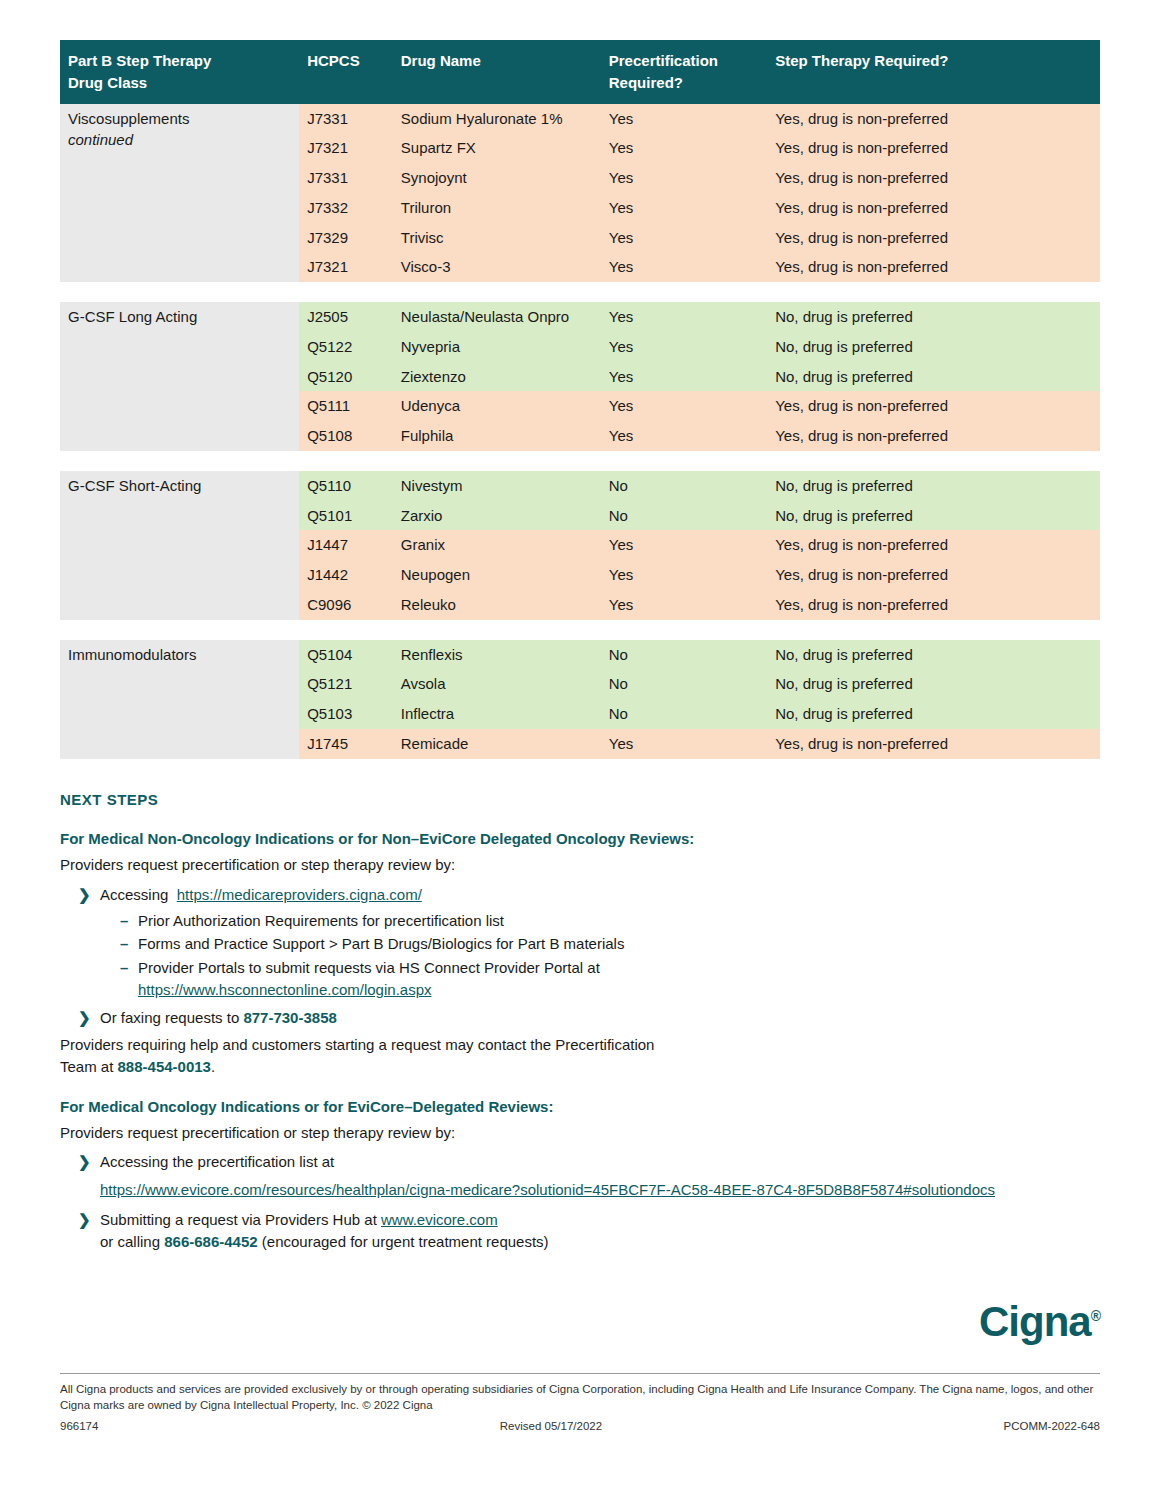| Part B Step Therapy Drug Class | HCPCS | Drug Name | Precertification Required? | Step Therapy Required? |
| --- | --- | --- | --- | --- |
| Viscosupplements continued | J7331 | Sodium Hyaluronate 1% | Yes | Yes, drug is non-preferred |
| J7321 | Supartz FX | Yes | Yes, drug is non-preferred |
| J7331 | Synojoynt | Yes | Yes, drug is non-preferred |
| J7332 | Triluron | Yes | Yes, drug is non-preferred |
| J7329 | Trivisc | Yes | Yes, drug is non-preferred |
| J7321 | Visco-3 | Yes | Yes, drug is non-preferred |
| G-CSF Long Acting | J2505 | Neulasta/Neulasta Onpro | Yes | No, drug is preferred |
| Q5122 | Nyvepria | Yes | No, drug is preferred |
| Q5120 | Ziextenzo | Yes | No, drug is preferred |
| Q5111 | Udenyca | Yes | Yes, drug is non-preferred |
| Q5108 | Fulphila | Yes | Yes, drug is non-preferred |
| G-CSF Short-Acting | Q5110 | Nivestym | No | No, drug is preferred |
| Q5101 | Zarxio | No | No, drug is preferred |
| J1447 | Granix | Yes | Yes, drug is non-preferred |
| J1442 | Neupogen | Yes | Yes, drug is non-preferred |
| C9096 | Releuko | Yes | Yes, drug is non-preferred |
| Immunomodulators | Q5104 | Renflexis | No | No, drug is preferred |
| Q5121 | Avsola | No | No, drug is preferred |
| Q5103 | Inflectra | No | No, drug is preferred |
| J1745 | Remicade | Yes | Yes, drug is non-preferred |
NEXT STEPS
For Medical Non-Oncology Indications or for Non–EviCore Delegated Oncology Reviews:
Providers request precertification or step therapy review by:
Accessing https://medicareproviders.cigna.com/
Prior Authorization Requirements for precertification list
Forms and Practice Support > Part B Drugs/Biologics for Part B materials
Provider Portals to submit requests via HS Connect Provider Portal at
https://www.hsconnectonline.com/login.aspx
Or faxing requests to 877-730-3858
Providers requiring help and customers starting a request may contact the Precertification
Team at 888-454-0013.
For Medical Oncology Indications or for EviCore–Delegated Reviews:
Providers request precertification or step therapy review by:
Accessing the precertification list at
https://www.evicore.com/resources/healthplan/cigna-medicare?solutionid=45FBCF7F-AC58-4BEE-87C4-8F5D8B8F5874#solutiondocs
Submitting a request via Providers Hub at www.evicore.com
or calling 866-686-4452 (encouraged for urgent treatment requests)
Cigna®
All Cigna products and services are provided exclusively by or through operating subsidiaries of Cigna Corporation, including Cigna Health and Life Insurance Company. The Cigna name, logos, and other Cigna marks are owned by Cigna Intellectual Property, Inc. © 2022 Cigna
966174 Revised 05/17/2022 PCOMM-2022-648